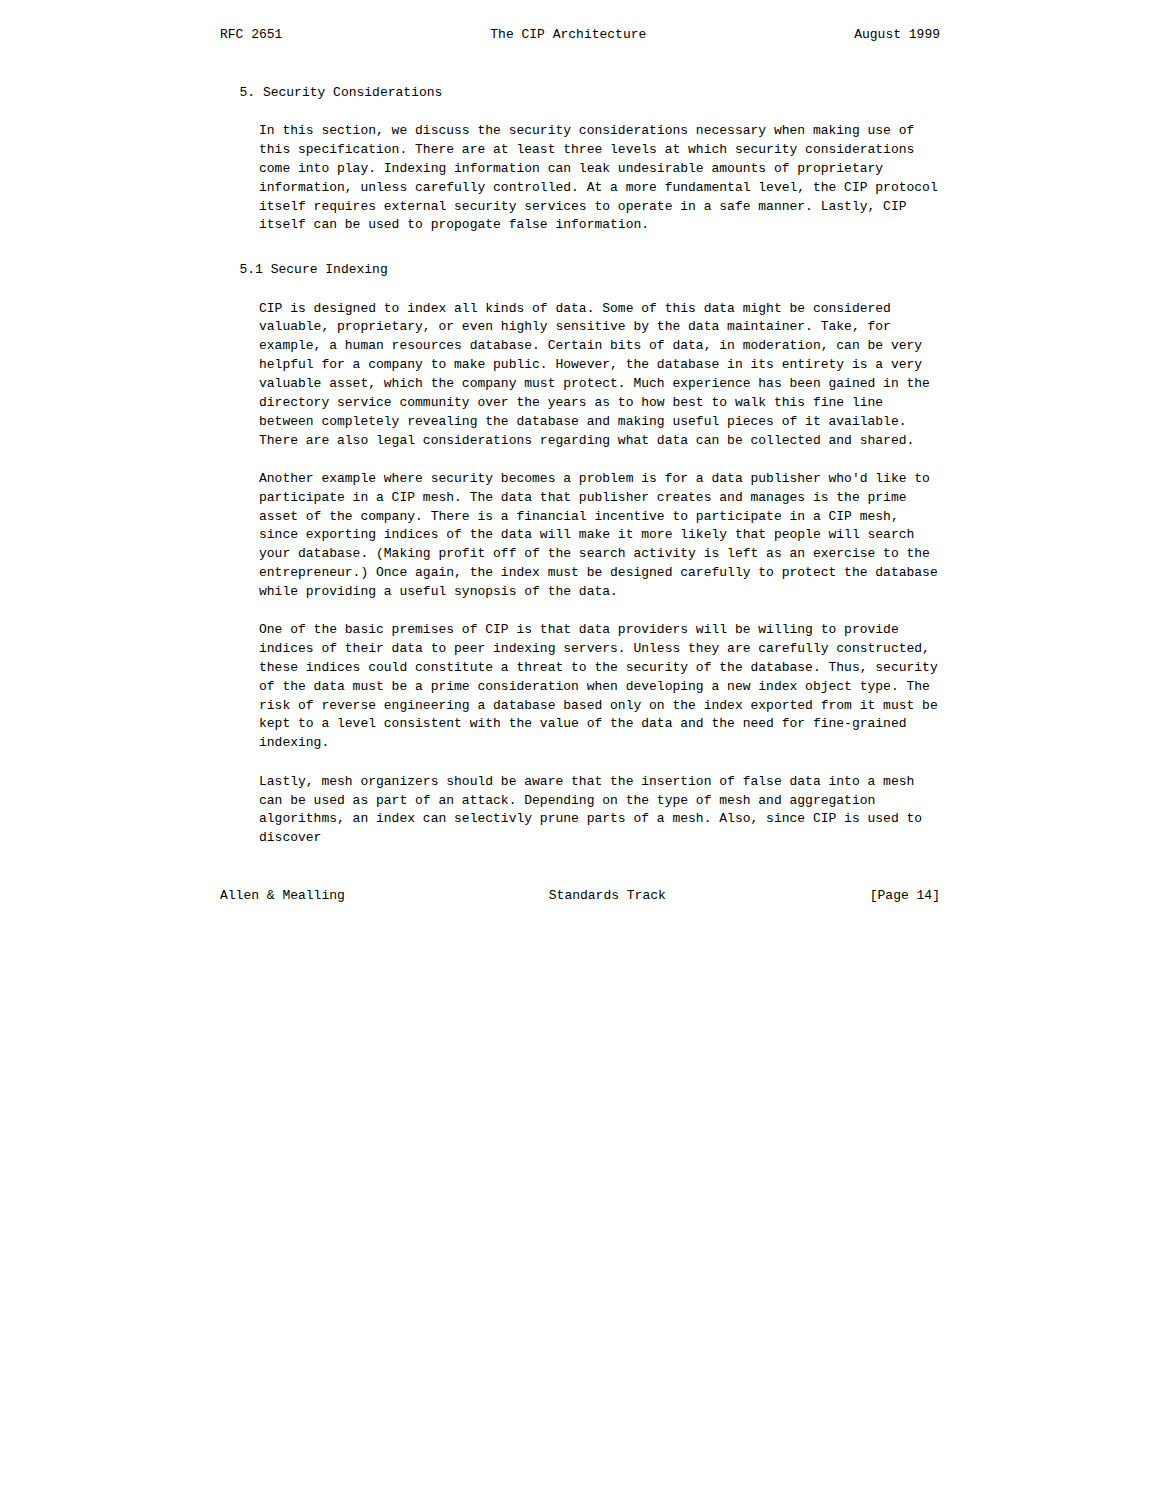RFC 2651 The CIP Architecture August 1999
5. Security Considerations
In this section, we discuss the security considerations necessary when making use of this specification. There are at least three levels at which security considerations come into play. Indexing information can leak undesirable amounts of proprietary information, unless carefully controlled. At a more fundamental level, the CIP protocol itself requires external security services to operate in a safe manner. Lastly, CIP itself can be used to propogate false information.
5.1 Secure Indexing
CIP is designed to index all kinds of data. Some of this data might be considered valuable, proprietary, or even highly sensitive by the data maintainer. Take, for example, a human resources database. Certain bits of data, in moderation, can be very helpful for a company to make public. However, the database in its entirety is a very valuable asset, which the company must protect. Much experience has been gained in the directory service community over the years as to how best to walk this fine line between completely revealing the database and making useful pieces of it available. There are also legal considerations regarding what data can be collected and shared.
Another example where security becomes a problem is for a data publisher who'd like to participate in a CIP mesh. The data that publisher creates and manages is the prime asset of the company. There is a financial incentive to participate in a CIP mesh, since exporting indices of the data will make it more likely that people will search your database. (Making profit off of the search activity is left as an exercise to the entrepreneur.) Once again, the index must be designed carefully to protect the database while providing a useful synopsis of the data.
One of the basic premises of CIP is that data providers will be willing to provide indices of their data to peer indexing servers. Unless they are carefully constructed, these indices could constitute a threat to the security of the database. Thus, security of the data must be a prime consideration when developing a new index object type. The risk of reverse engineering a database based only on the index exported from it must be kept to a level consistent with the value of the data and the need for fine-grained indexing.
Lastly, mesh organizers should be aware that the insertion of false data into a mesh can be used as part of an attack. Depending on the type of mesh and aggregation algorithms, an index can selectivly prune parts of a mesh. Also, since CIP is used to discover
Allen & Mealling Standards Track [Page 14]